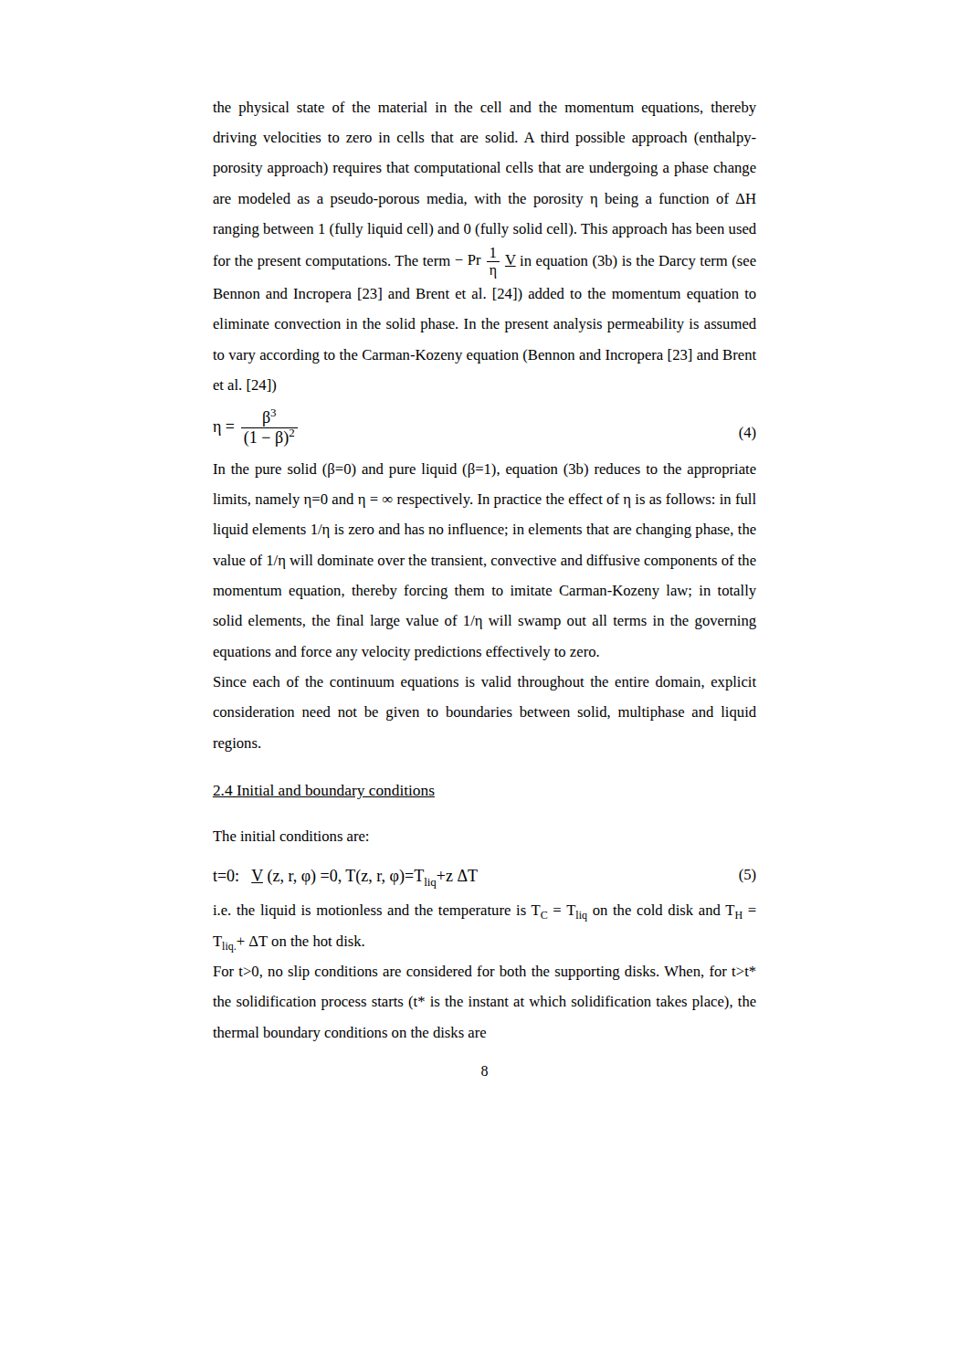the physical state of the material in the cell and the momentum equations, thereby driving velocities to zero in cells that are solid. A third possible approach (enthalpy-porosity approach) requires that computational cells that are undergoing a phase change are modeled as a pseudo-porous media, with the porosity η being a function of ΔH ranging between 1 (fully liquid cell) and 0 (fully solid cell). This approach has been used for the present computations. The term − Pr 1 η V in equation (3b) is the Darcy term (see Bennon and Incropera [23] and Brent et al. [24]) added to the momentum equation to eliminate convection in the solid phase. In the present analysis permeability is assumed to vary according to the Carman-Kozeny equation (Bennon and Incropera [23] and Brent et al. [24])
η = β3(1 − β)2 (4)
In the pure solid (β=0) and pure liquid (β=1), equation (3b) reduces to the appropriate limits, namely η=0 and η = ∞ respectively. In practice the effect of η is as follows: in full liquid elements 1/η is zero and has no influence; in elements that are changing phase, the value of 1/η will dominate over the transient, convective and diffusive components of the momentum equation, thereby forcing them to imitate Carman-Kozeny law; in totally solid elements, the final large value of 1/η will swamp out all terms in the governing equations and force any velocity predictions effectively to zero.
Since each of the continuum equations is valid throughout the entire domain, explicit consideration need not be given to boundaries between solid, multiphase and liquid regions.
2.4 Initial and boundary conditions
The initial conditions are:
t=0: V (z, r, φ) =0, T(z, r, φ)=Tliq+z ΔT (5)
i.e. the liquid is motionless and the temperature is TC = Tliq on the cold disk and TH = Tliq.+ ΔT on the hot disk.
For t>0, no slip conditions are considered for both the supporting disks. When, for t>t* the solidification process starts (t* is the instant at which solidification takes place), the thermal boundary conditions on the disks are
8